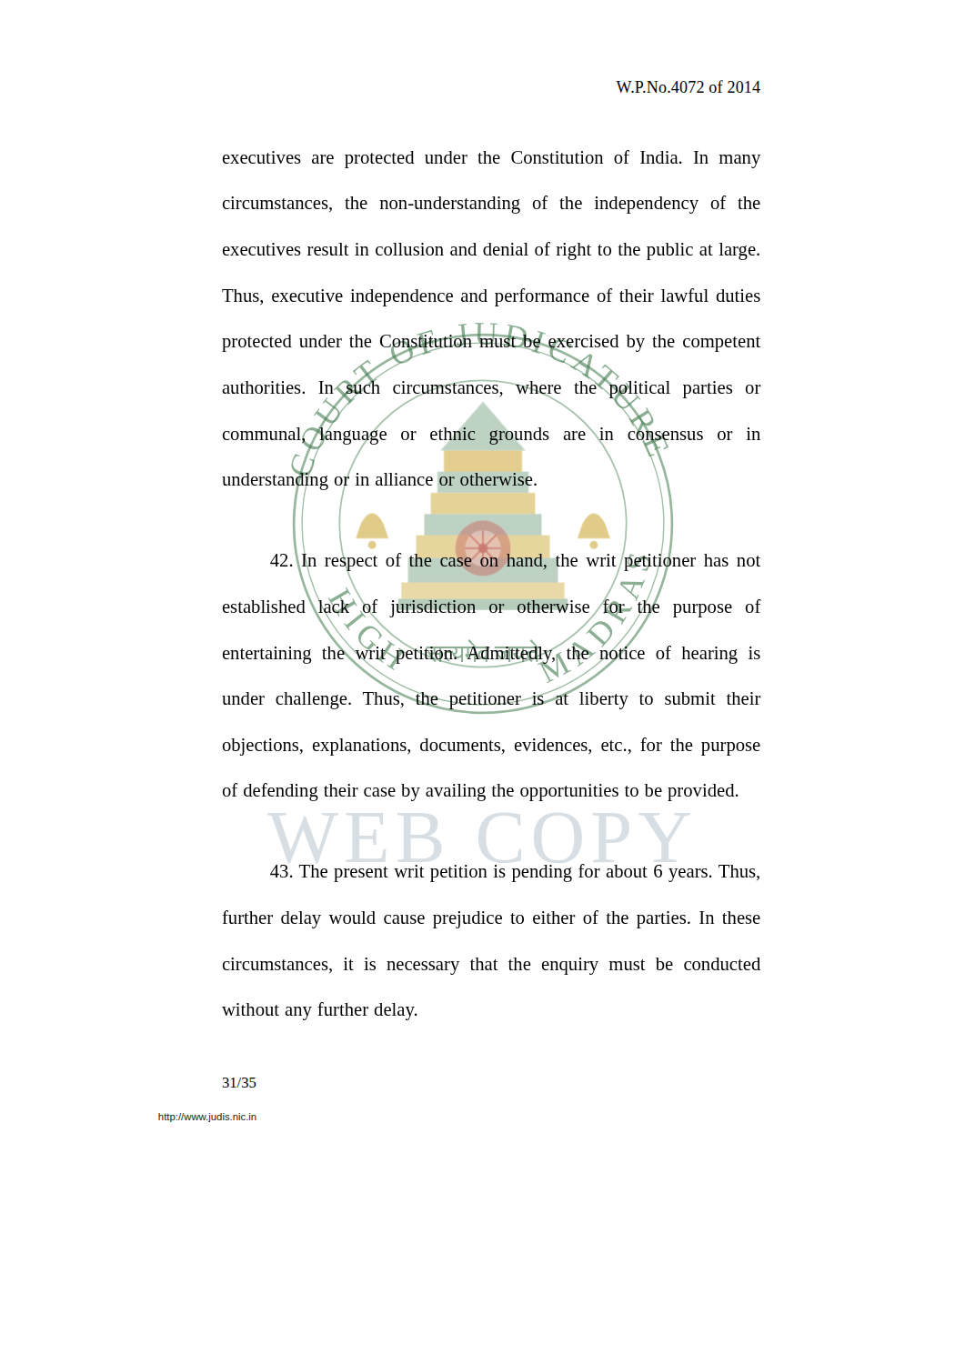COURT OF JUDICATURE HIGH MADRAS सत्यमेव जयते
WEB COPY
W.P.No.4072 of 2014
executives are protected under the Constitution of India. In many circumstances, the non-understanding of the independency of the executives result in collusion and denial of right to the public at large. Thus, executive independence and performance of their lawful duties protected under the Constitution must be exercised by the competent authorities. In such circumstances, where the political parties or communal, language or ethnic grounds are in consensus or in understanding or in alliance or otherwise.
42. In respect of the case on hand, the writ petitioner has not established lack of jurisdiction or otherwise for the purpose of entertaining the writ petition. Admittedly, the notice of hearing is under challenge. Thus, the petitioner is at liberty to submit their objections, explanations, documents, evidences, etc., for the purpose of defending their case by availing the opportunities to be provided.
43. The present writ petition is pending for about 6 years. Thus, further delay would cause prejudice to either of the parties. In these circumstances, it is necessary that the enquiry must be conducted without any further delay.
31/35
http://www.judis.nic.in